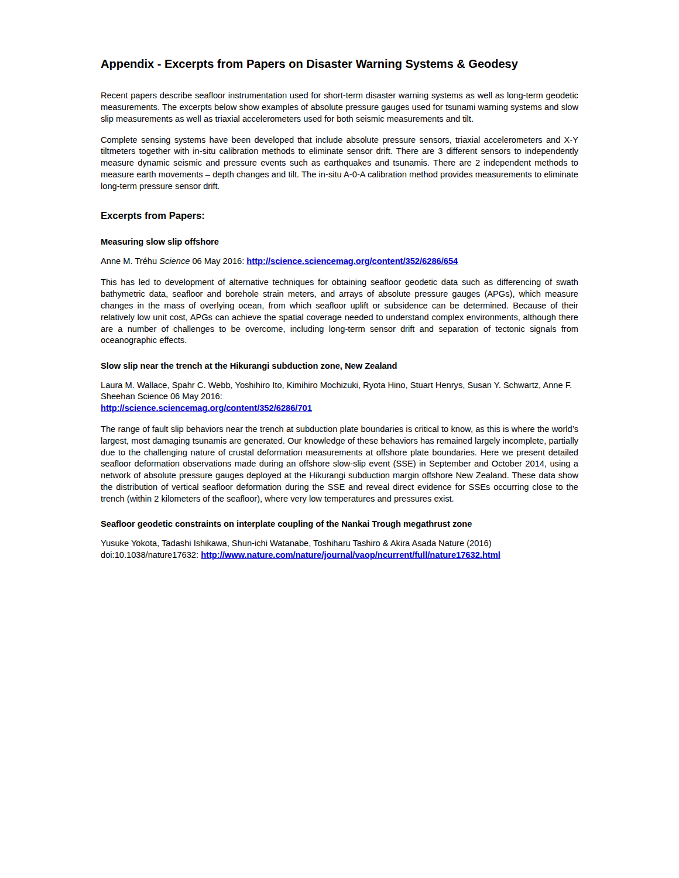Appendix - Excerpts from Papers on Disaster Warning Systems & Geodesy
Recent papers describe seafloor instrumentation used for short-term disaster warning systems as well as long-term geodetic measurements. The excerpts below show examples of absolute pressure gauges used for tsunami warning systems and slow slip measurements as well as triaxial accelerometers used for both seismic measurements and tilt.
Complete sensing systems have been developed that include absolute pressure sensors, triaxial accelerometers and X-Y tiltmeters together with in-situ calibration methods to eliminate sensor drift. There are 3 different sensors to independently measure dynamic seismic and pressure events such as earthquakes and tsunamis. There are 2 independent methods to measure earth movements – depth changes and tilt. The in-situ A-0-A calibration method provides measurements to eliminate long-term pressure sensor drift.
Excerpts from Papers:
Measuring slow slip offshore
Anne M. Tréhu Science 06 May 2016: http://science.sciencemag.org/content/352/6286/654
This has led to development of alternative techniques for obtaining seafloor geodetic data such as differencing of swath bathymetric data, seafloor and borehole strain meters, and arrays of absolute pressure gauges (APGs), which measure changes in the mass of overlying ocean, from which seafloor uplift or subsidence can be determined. Because of their relatively low unit cost, APGs can achieve the spatial coverage needed to understand complex environments, although there are a number of challenges to be overcome, including long-term sensor drift and separation of tectonic signals from oceanographic effects.
Slow slip near the trench at the Hikurangi subduction zone, New Zealand
Laura M. Wallace, Spahr C. Webb, Yoshihiro Ito, Kimihiro Mochizuki, Ryota Hino, Stuart Henrys, Susan Y. Schwartz, Anne F. Sheehan Science 06 May 2016:
http://science.sciencemag.org/content/352/6286/701
The range of fault slip behaviors near the trench at subduction plate boundaries is critical to know, as this is where the world’s largest, most damaging tsunamis are generated. Our knowledge of these behaviors has remained largely incomplete, partially due to the challenging nature of crustal deformation measurements at offshore plate boundaries. Here we present detailed seafloor deformation observations made during an offshore slow-slip event (SSE) in September and October 2014, using a network of absolute pressure gauges deployed at the Hikurangi subduction margin offshore New Zealand. These data show the distribution of vertical seafloor deformation during the SSE and reveal direct evidence for SSEs occurring close to the trench (within 2 kilometers of the seafloor), where very low temperatures and pressures exist.
Seafloor geodetic constraints on interplate coupling of the Nankai Trough megathrust zone
Yusuke Yokota, Tadashi Ishikawa, Shun-ichi Watanabe, Toshiharu Tashiro & Akira Asada Nature (2016) doi:10.1038/nature17632: http://www.nature.com/nature/journal/vaop/ncurrent/full/nature17632.html